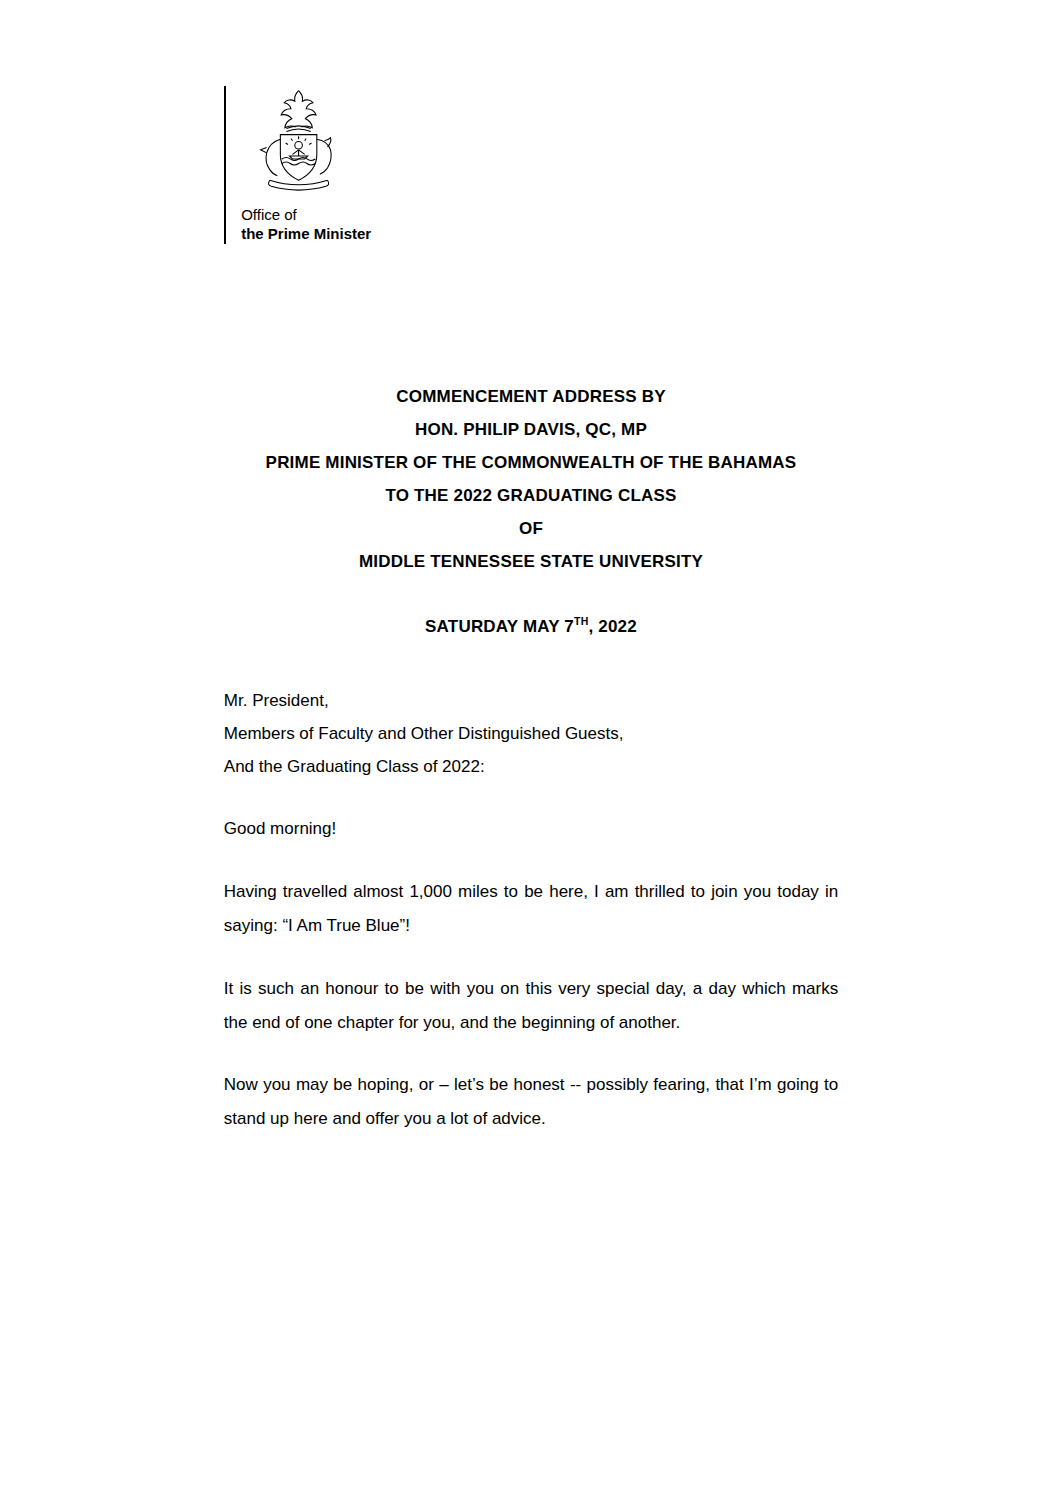Office of
the Prime Minister
COMMENCEMENT ADDRESS BY
HON. PHILIP DAVIS, QC, MP
PRIME MINISTER OF THE COMMONWEALTH OF THE BAHAMAS
TO THE 2022 GRADUATING CLASS
OF
MIDDLE TENNESSEE STATE UNIVERSITY SATURDAY MAY 7TH, 2022
Mr. President,
Members of Faculty and Other Distinguished Guests,
And the Graduating Class of 2022:
Good morning!
Having travelled almost 1,000 miles to be here, I am thrilled to join you today in saying: “I Am True Blue”!
It is such an honour to be with you on this very special day, a day which marks the end of one chapter for you, and the beginning of another.
Now you may be hoping, or – let’s be honest -- possibly fearing, that I’m going to stand up here and offer you a lot of advice.